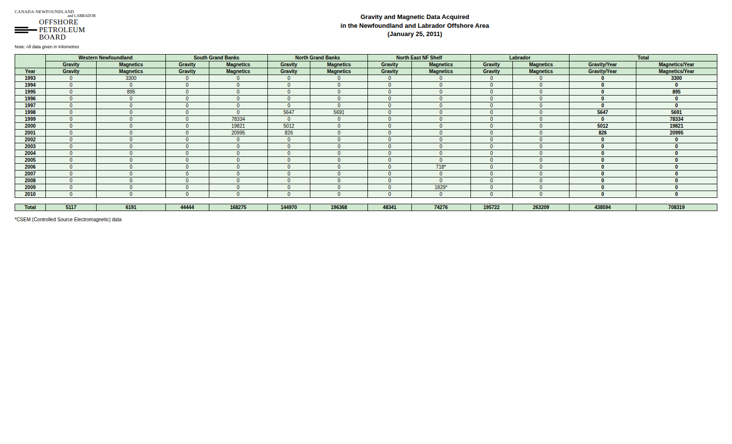CANADA-NEWFOUNDLAND
and LABRADOR
OFFSHORE
PETROLEUM
BOARD
Gravity and Magnetic Data Acquired
in the Newfoundland and Labrador Offshore Area
(January 25, 2011)
Note: All data given in Kilometres
| | Western Newfoundland | South Grand Banks | North Grand Banks | North East NF Shelf | Labrador | Total |
| --- | --- | --- | --- | --- | --- | --- |
| Gravity | Magnetics | Gravity | Magnetics | Gravity | Magnetics | Gravity | Magnetics | Gravity | Magnetics | Gravity/Year | Magnetics/Year |
| Year | Gravity | Magnetics | Gravity | Magnetics | Gravity | Magnetics | Gravity | Magnetics | Gravity | Magnetics | Gravity/Year | Magnetics/Year |
| 1993 | 0 | 3300 | 0 | 0 | 0 | 0 | 0 | 0 | 0 | 0 | 0 | 3300 |
| 1994 | 0 | 0 | 0 | 0 | 0 | 0 | 0 | 0 | 0 | 0 | 0 | 0 |
| 1995 | 0 | 895 | 0 | 0 | 0 | 0 | 0 | 0 | 0 | 0 | 0 | 895 |
| 1996 | 0 | 0 | 0 | 0 | 0 | 0 | 0 | 0 | 0 | 0 | 0 | 0 |
| 1997 | 0 | 0 | 0 | 0 | 0 | 0 | 0 | 0 | 0 | 0 | 0 | 0 |
| 1998 | 0 | 0 | 0 | 0 | 5647 | 5691 | 0 | 0 | 0 | 0 | 5647 | 5691 |
| 1999 | 0 | 0 | 0 | 78334 | 0 | 0 | 0 | 0 | 0 | 0 | 0 | 78334 |
| 2000 | 0 | 0 | 0 | 19821 | 5012 | 0 | 0 | 0 | 0 | 0 | 5012 | 19821 |
| 2001 | 0 | 0 | 0 | 20995 | 826 | 0 | 0 | 0 | 0 | 0 | 826 | 20995 |
| 2002 | 0 | 0 | 0 | 0 | 0 | 0 | 0 | 0 | 0 | 0 | 0 | 0 |
| 2003 | 0 | 0 | 0 | 0 | 0 | 0 | 0 | 0 | 0 | 0 | 0 | 0 |
| 2004 | 0 | 0 | 0 | 0 | 0 | 0 | 0 | 0 | 0 | 0 | 0 | 0 |
| 2005 | 0 | 0 | 0 | 0 | 0 | 0 | 0 | 0 | 0 | 0 | 0 | 0 |
| 2006 | 0 | 0 | 0 | 0 | 0 | 0 | 0 | 718* | 0 | 0 | 0 | 0 |
| 2007 | 0 | 0 | 0 | 0 | 0 | 0 | 0 | 0 | 0 | 0 | 0 | 0 |
| 2008 | 0 | 0 | 0 | 0 | 0 | 0 | 0 | 0 | 0 | 0 | 0 | 0 |
| 2009 | 0 | 0 | 0 | 0 | 0 | 0 | 0 | 1829* | 0 | 0 | 0 | 0 |
| 2010 | 0 | 0 | 0 | 0 | 0 | 0 | 0 | 0 | 0 | 0 | 0 | 0 |
| Total | 5117 | 6191 | 44444 | 168275 | 144970 | 196368 | 48341 | 74276 | 195722 | 263209 | 438594 | 708319 |
*CSEM (Controlled Source Electromagnetic) data